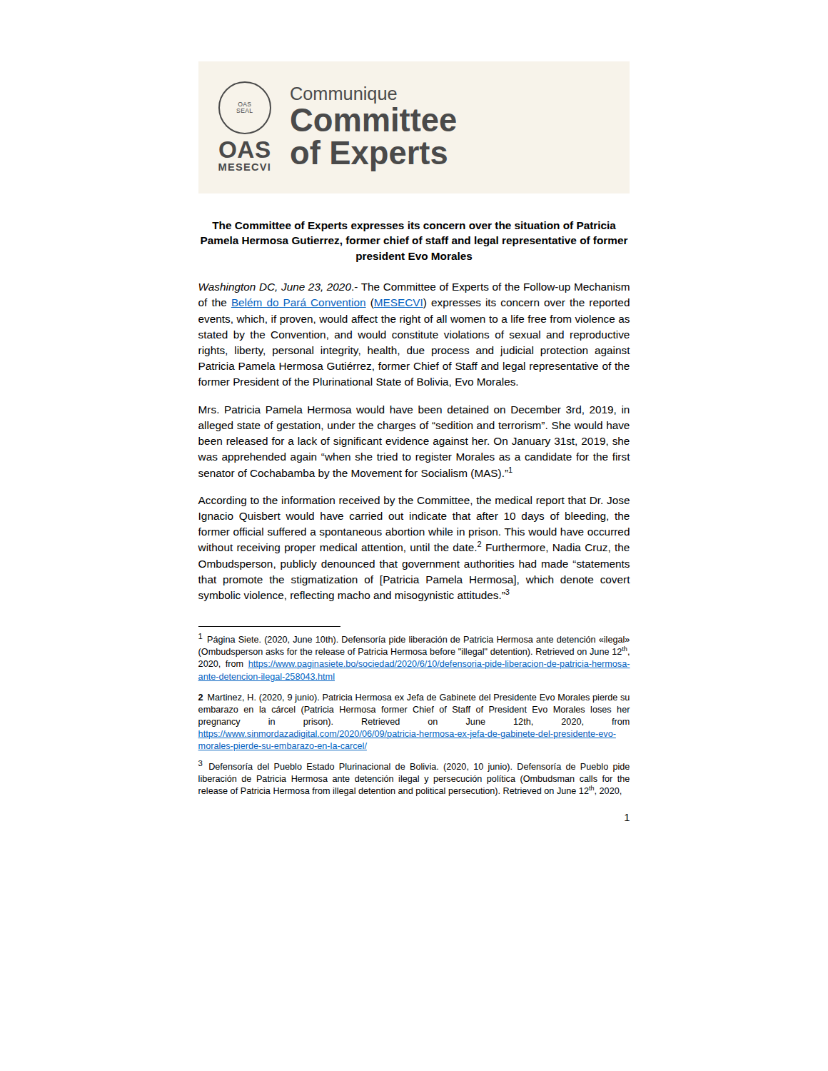OAS
SEAL
OAS
MESECVI
Communique
Committee
of Experts
The Committee of Experts expresses its concern over the situation of Patricia Pamela Hermosa Gutierrez, former chief of staff and legal representative of former president Evo Morales
Washington DC, June 23, 2020.- The Committee of Experts of the Follow-up Mechanism of the Belém do Pará Convention (MESECVI) expresses its concern over the reported events, which, if proven, would affect the right of all women to a life free from violence as stated by the Convention, and would constitute violations of sexual and reproductive rights, liberty, personal integrity, health, due process and judicial protection against Patricia Pamela Hermosa Gutiérrez, former Chief of Staff and legal representative of the former President of the Plurinational State of Bolivia, Evo Morales.
Mrs. Patricia Pamela Hermosa would have been detained on December 3rd, 2019, in alleged state of gestation, under the charges of “sedition and terrorism”. She would have been released for a lack of significant evidence against her. On January 31st, 2019, she was apprehended again “when she tried to register Morales as a candidate for the first senator of Cochabamba by the Movement for Socialism (MAS).”1
According to the information received by the Committee, the medical report that Dr. Jose Ignacio Quisbert would have carried out indicate that after 10 days of bleeding, the former official suffered a spontaneous abortion while in prison. This would have occurred without receiving proper medical attention, until the date.2 Furthermore, Nadia Cruz, the Ombudsperson, publicly denounced that government authorities had made “statements that promote the stigmatization of [Patricia Pamela Hermosa], which denote covert symbolic violence, reflecting macho and misogynistic attitudes.”3
1 Página Siete. (2020, June 10th). Defensoría pide liberación de Patricia Hermosa ante detención «ilegal» (Ombudsperson asks for the release of Patricia Hermosa before "illegal" detention). Retrieved on June 12th, 2020, from https://www.paginasiete.bo/sociedad/2020/6/10/defensoria-pide-liberacion-de-patricia-hermosa-ante-detencion-ilegal-258043.html
2 Martinez, H. (2020, 9 junio). Patricia Hermosa ex Jefa de Gabinete del Presidente Evo Morales pierde su embarazo en la cárcel (Patricia Hermosa former Chief of Staff of President Evo Morales loses her pregnancy in prison). Retrieved on June 12th, 2020, from https://www.sinmordazadigital.com/2020/06/09/patricia-hermosa-ex-jefa-de-gabinete-del-presidente-evo-morales-pierde-su-embarazo-en-la-carcel/
3 Defensoría del Pueblo Estado Plurinacional de Bolivia. (2020, 10 junio). Defensoría de Pueblo pide liberación de Patricia Hermosa ante detención ilegal y persecución política (Ombudsman calls for the release of Patricia Hermosa from illegal detention and political persecution). Retrieved on June 12th, 2020,
1